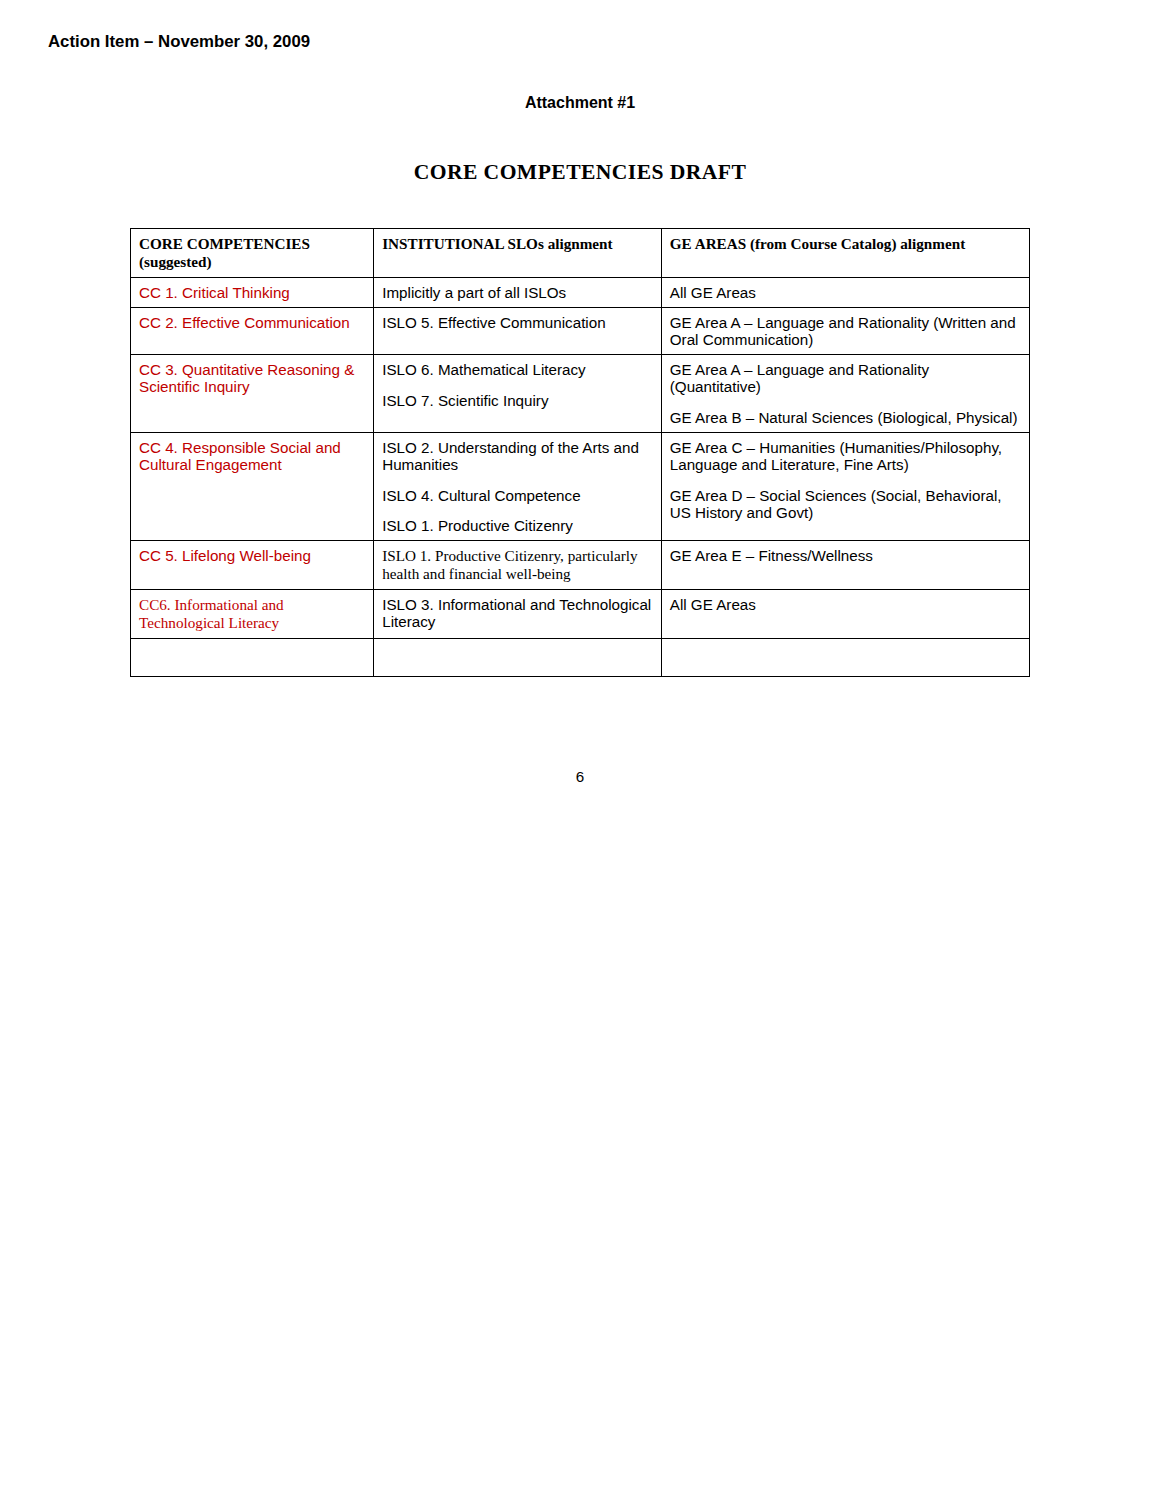Action Item – November 30, 2009
Attachment #1
CORE COMPETENCIES DRAFT
| CORE COMPETENCIES (suggested) | INSTITUTIONAL SLOs alignment | GE AREAS (from Course Catalog) alignment |
| --- | --- | --- |
| CC 1. Critical Thinking | Implicitly a part of all ISLOs | All GE Areas |
| CC 2. Effective Communication | ISLO 5. Effective Communication | GE Area A – Language and Rationality (Written and Oral Communication) |
| CC 3. Quantitative Reasoning & Scientific Inquiry | ISLO 6. Mathematical Literacy ISLO 7. Scientific Inquiry | GE Area A – Language and Rationality (Quantitative) GE Area B – Natural Sciences (Biological, Physical) |
| CC 4. Responsible Social and Cultural Engagement | ISLO 2. Understanding of the Arts and Humanities ISLO 4. Cultural Competence ISLO 1. Productive Citizenry | GE Area C – Humanities (Humanities/Philosophy, Language and Literature, Fine Arts) GE Area D – Social Sciences (Social, Behavioral, US History and Govt) |
| CC 5. Lifelong Well-being | ISLO 1. Productive Citizenry, particularly health and financial well-being | GE Area E – Fitness/Wellness |
| CC6. Informational and Technological Literacy | ISLO 3. Informational and Technological Literacy | All GE Areas |
6